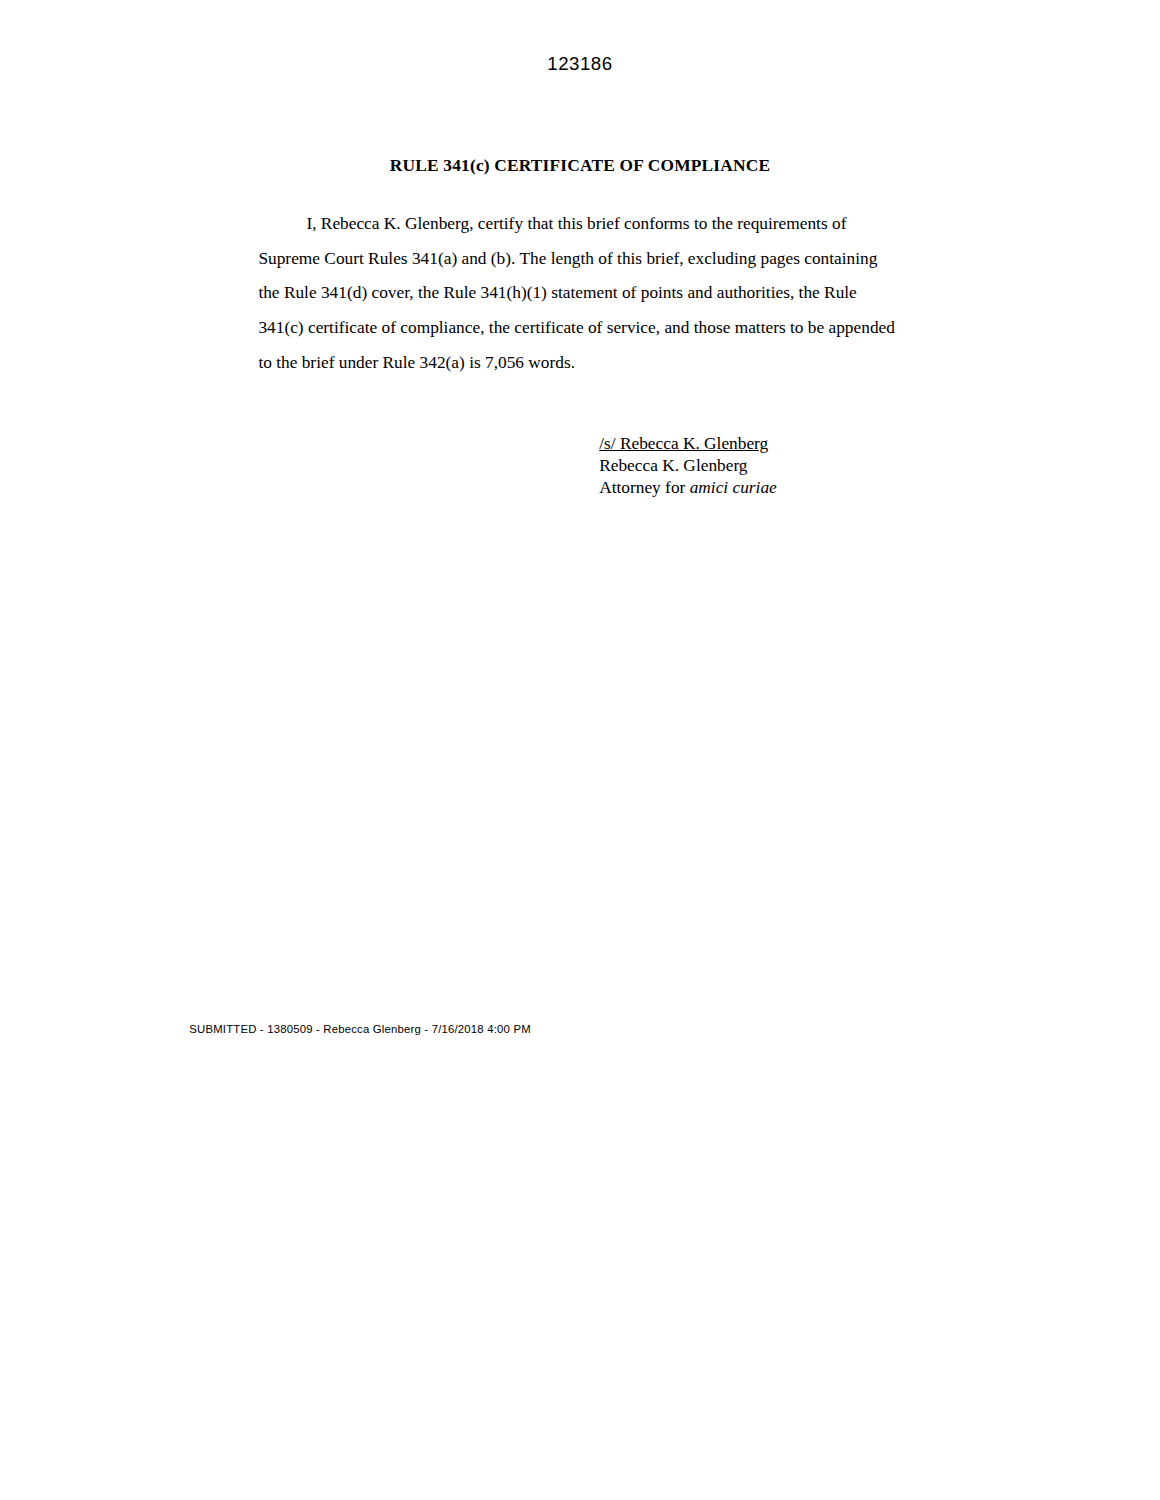123186
RULE 341(c) CERTIFICATE OF COMPLIANCE
I, Rebecca K. Glenberg, certify that this brief conforms to the requirements of Supreme Court Rules 341(a) and (b). The length of this brief, excluding pages containing the Rule 341(d) cover, the Rule 341(h)(1) statement of points and authorities, the Rule 341(c) certificate of compliance, the certificate of service, and those matters to be appended to the brief under Rule 342(a) is 7,056 words.
/s/ Rebecca K. Glenberg
Rebecca K. Glenberg
Attorney for amici curiae
SUBMITTED - 1380509 - Rebecca Glenberg - 7/16/2018 4:00 PM